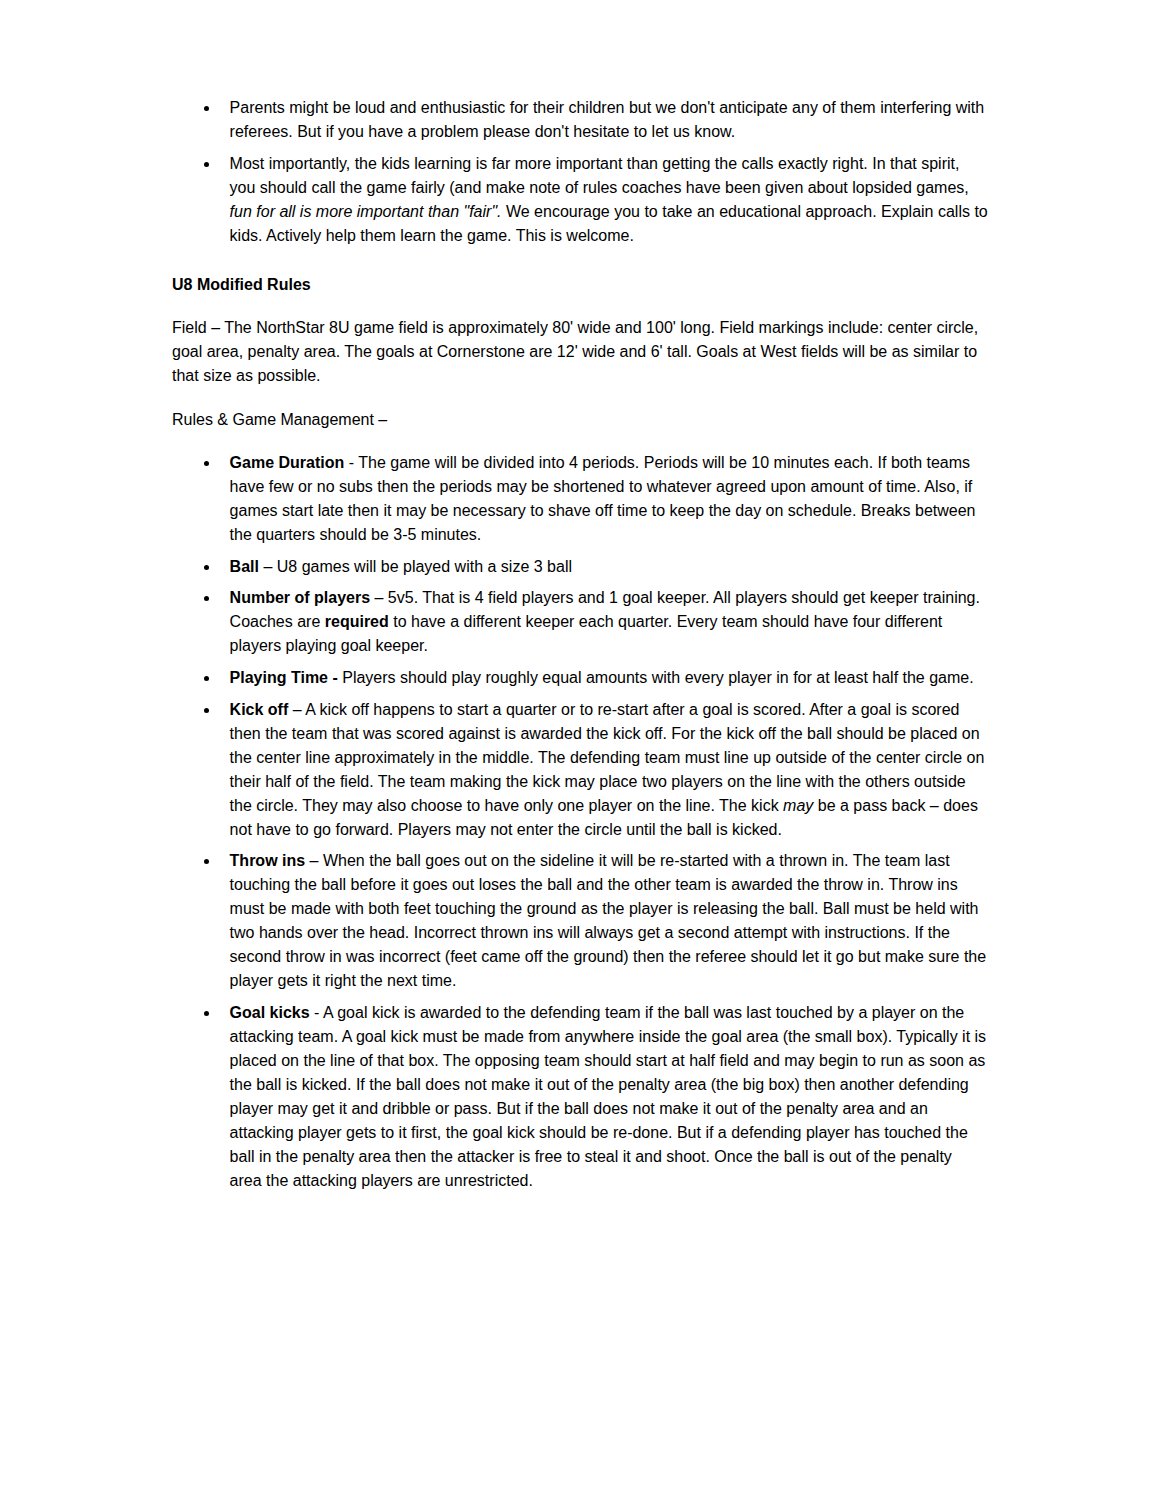Parents might be loud and enthusiastic for their children but we don't anticipate any of them interfering with referees. But if you have a problem please don't hesitate to let us know.
Most importantly, the kids learning is far more important than getting the calls exactly right. In that spirit, you should call the game fairly (and make note of rules coaches have been given about lopsided games, fun for all is more important than "fair". We encourage you to take an educational approach. Explain calls to kids. Actively help them learn the game. This is welcome.
U8 Modified Rules
Field – The NorthStar 8U game field is approximately 80' wide and 100' long. Field markings include: center circle, goal area, penalty area. The goals at Cornerstone are 12' wide and 6' tall. Goals at West fields will be as similar to that size as possible.
Rules & Game Management –
Game Duration - The game will be divided into 4 periods. Periods will be 10 minutes each. If both teams have few or no subs then the periods may be shortened to whatever agreed upon amount of time. Also, if games start late then it may be necessary to shave off time to keep the day on schedule. Breaks between the quarters should be 3-5 minutes.
Ball – U8 games will be played with a size 3 ball
Number of players – 5v5. That is 4 field players and 1 goal keeper. All players should get keeper training. Coaches are required to have a different keeper each quarter. Every team should have four different players playing goal keeper.
Playing Time - Players should play roughly equal amounts with every player in for at least half the game.
Kick off – A kick off happens to start a quarter or to re-start after a goal is scored. After a goal is scored then the team that was scored against is awarded the kick off. For the kick off the ball should be placed on the center line approximately in the middle. The defending team must line up outside of the center circle on their half of the field. The team making the kick may place two players on the line with the others outside the circle. They may also choose to have only one player on the line. The kick may be a pass back – does not have to go forward. Players may not enter the circle until the ball is kicked.
Throw ins – When the ball goes out on the sideline it will be re-started with a thrown in. The team last touching the ball before it goes out loses the ball and the other team is awarded the throw in. Throw ins must be made with both feet touching the ground as the player is releasing the ball. Ball must be held with two hands over the head. Incorrect thrown ins will always get a second attempt with instructions. If the second throw in was incorrect (feet came off the ground) then the referee should let it go but make sure the player gets it right the next time.
Goal kicks - A goal kick is awarded to the defending team if the ball was last touched by a player on the attacking team. A goal kick must be made from anywhere inside the goal area (the small box). Typically it is placed on the line of that box. The opposing team should start at half field and may begin to run as soon as the ball is kicked. If the ball does not make it out of the penalty area (the big box) then another defending player may get it and dribble or pass. But if the ball does not make it out of the penalty area and an attacking player gets to it first, the goal kick should be re-done. But if a defending player has touched the ball in the penalty area then the attacker is free to steal it and shoot. Once the ball is out of the penalty area the attacking players are unrestricted.